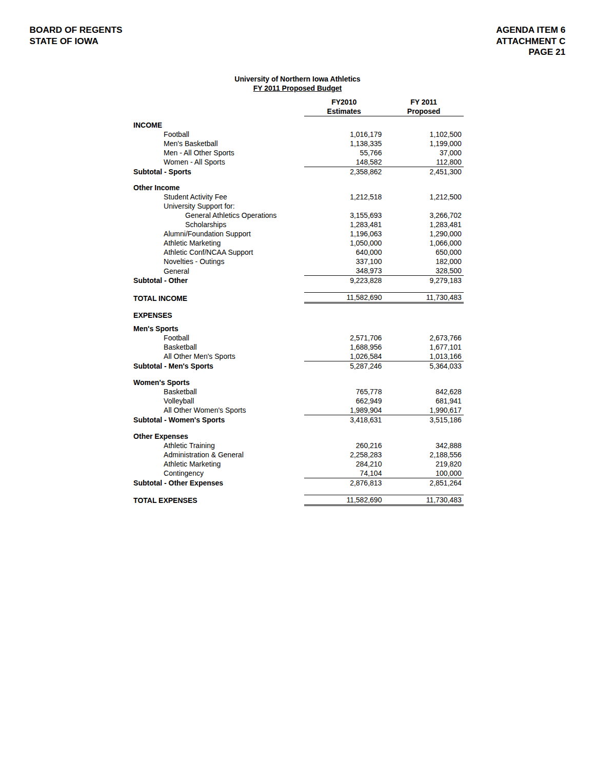BOARD OF REGENTS
STATE OF IOWA
AGENDA ITEM 6
ATTACHMENT C
PAGE 21
University of Northern Iowa Athletics
FY 2011 Proposed Budget
| | FY2010 | FY 2011 |
| | Estimates | Proposed |
| INCOME | | |
| Football | 1,016,179 | 1,102,500 |
| Men's Basketball | 1,138,335 | 1,199,000 |
| Men - All Other Sports | 55,766 | 37,000 |
| Women - All Sports | 148,582 | 112,800 |
| Subtotal - Sports | 2,358,862 | 2,451,300 |
| Other Income | | |
| Student Activity Fee | 1,212,518 | 1,212,500 |
| University Support for: | | |
| General Athletics Operations | 3,155,693 | 3,266,702 |
| Scholarships | 1,283,481 | 1,283,481 |
| Alumni/Foundation Support | 1,196,063 | 1,290,000 |
| Athletic Marketing | 1,050,000 | 1,066,000 |
| Athletic Conf/NCAA Support | 640,000 | 650,000 |
| Novelties - Outings | 337,100 | 182,000 |
| General | 348,973 | 328,500 |
| Subtotal - Other | 9,223,828 | 9,279,183 |
| TOTAL INCOME | 11,582,690 | 11,730,483 |
| EXPENSES | | |
| Men's Sports | | |
| Football | 2,571,706 | 2,673,766 |
| Basketball | 1,688,956 | 1,677,101 |
| All Other Men's Sports | 1,026,584 | 1,013,166 |
| Subtotal - Men's Sports | 5,287,246 | 5,364,033 |
| Women's Sports | | |
| Basketball | 765,778 | 842,628 |
| Volleyball | 662,949 | 681,941 |
| All Other Women's Sports | 1,989,904 | 1,990,617 |
| Subtotal - Women's Sports | 3,418,631 | 3,515,186 |
| Other Expenses | | |
| Athletic Training | 260,216 | 342,888 |
| Administration & General | 2,258,283 | 2,188,556 |
| Athletic Marketing | 284,210 | 219,820 |
| Contingency | 74,104 | 100,000 |
| Subtotal - Other Expenses | 2,876,813 | 2,851,264 |
| TOTAL EXPENSES | 11,582,690 | 11,730,483 |